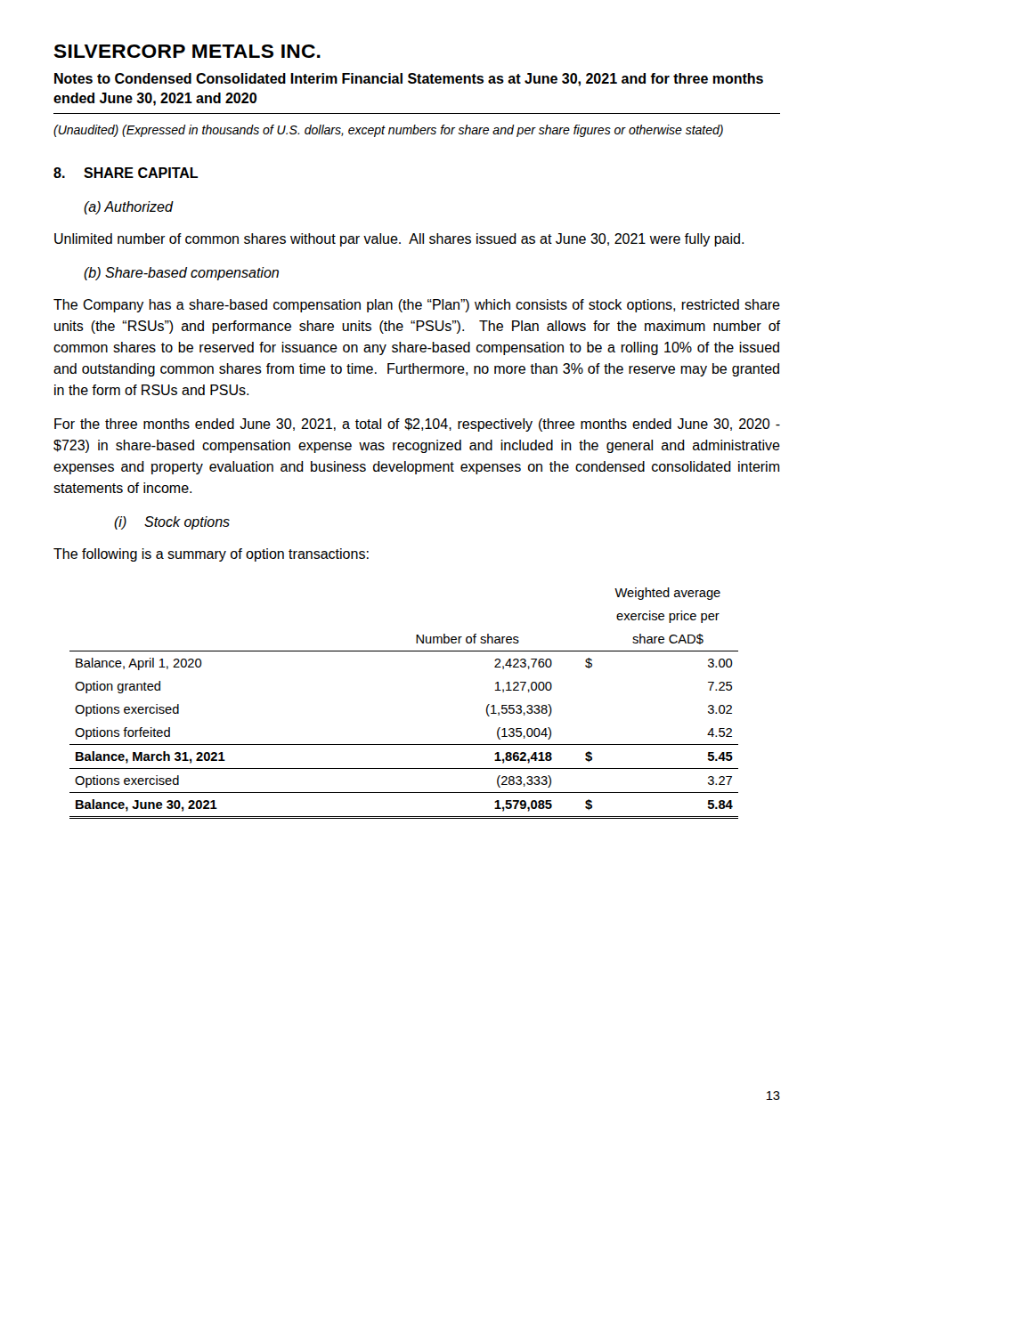SILVERCORP METALS INC.
Notes to Condensed Consolidated Interim Financial Statements as at June 30, 2021 and for three months ended June 30, 2021 and 2020
(Unaudited) (Expressed in thousands of U.S. dollars, except numbers for share and per share figures or otherwise stated)
8. SHARE CAPITAL
(a) Authorized
Unlimited number of common shares without par value. All shares issued as at June 30, 2021 were fully paid.
(b) Share-based compensation
The Company has a share-based compensation plan (the “Plan”) which consists of stock options, restricted share units (the “RSUs”) and performance share units (the “PSUs”). The Plan allows for the maximum number of common shares to be reserved for issuance on any share-based compensation to be a rolling 10% of the issued and outstanding common shares from time to time. Furthermore, no more than 3% of the reserve may be granted in the form of RSUs and PSUs.
For the three months ended June 30, 2021, a total of $2,104, respectively (three months ended June 30, 2020 - $723) in share-based compensation expense was recognized and included in the general and administrative expenses and property evaluation and business development expenses on the condensed consolidated interim statements of income.
(i) Stock options
The following is a summary of option transactions:
| | | | Weighted average |
| --- | --- | --- | --- |
| | | | exercise price per |
| | Number of shares | | share CAD$ |
| Balance, April 1, 2020 | 2,423,760 | $ | 3.00 |
| Option granted | 1,127,000 | | 7.25 |
| Options exercised | (1,553,338) | | 3.02 |
| Options forfeited | (135,004) | | 4.52 |
| Balance, March 31, 2021 | 1,862,418 | $ | 5.45 |
| Options exercised | (283,333) | | 3.27 |
| Balance, June 30, 2021 | 1,579,085 | $ | 5.84 |
13